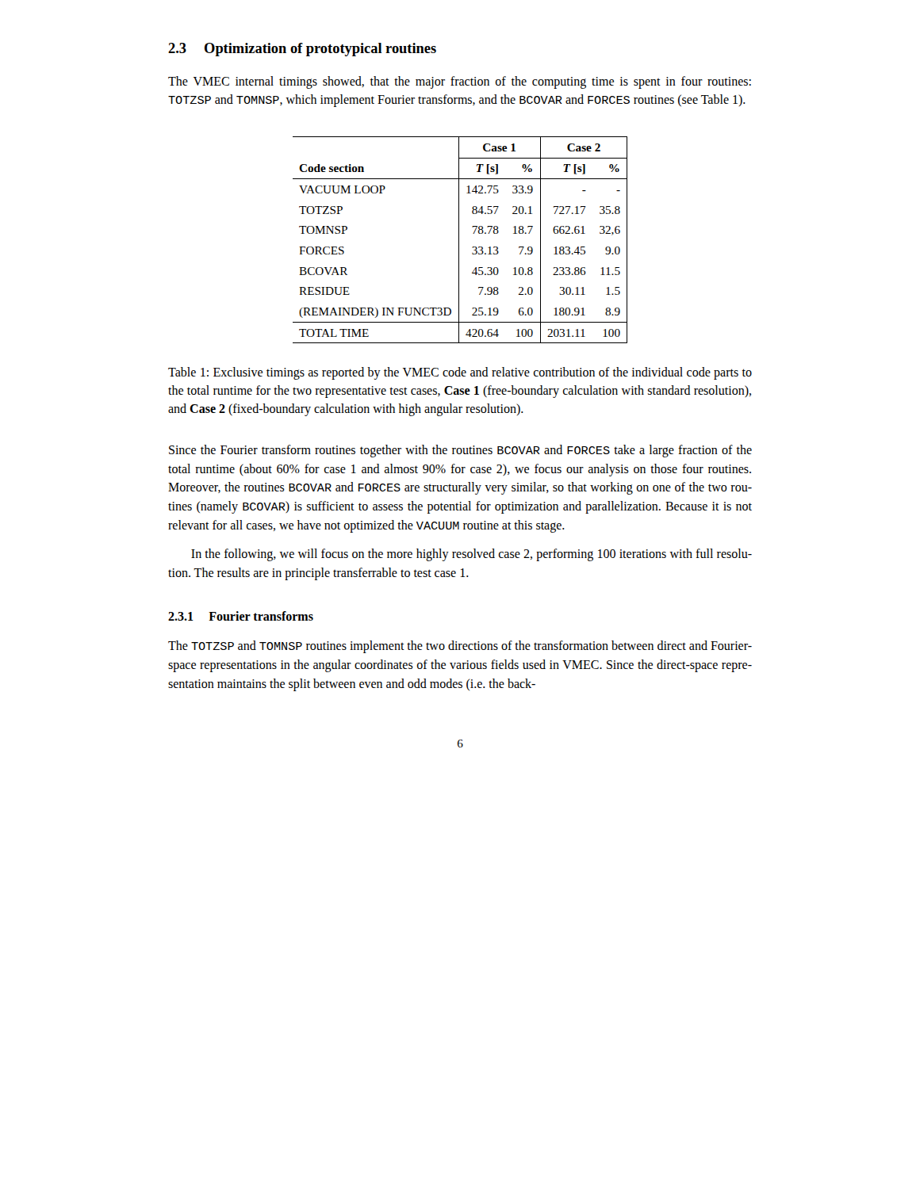2.3 Optimization of prototypical routines
The VMEC internal timings showed, that the major fraction of the computing time is spent in four routines: TOTZSP and TOMNSP, which implement Fourier transforms, and the BCOVAR and FORCES routines (see Table 1).
| | Case 1 | Case 2 |
| --- | --- | --- |
| Code section | T [s] | % | T [s] | % |
| VACUUM LOOP | 142.75 | 33.9 | - | - |
| TOTZSP | 84.57 | 20.1 | 727.17 | 35.8 |
| TOMNSP | 78.78 | 18.7 | 662.61 | 32,6 |
| FORCES | 33.13 | 7.9 | 183.45 | 9.0 |
| BCOVAR | 45.30 | 10.8 | 233.86 | 11.5 |
| RESIDUE | 7.98 | 2.0 | 30.11 | 1.5 |
| (REMAINDER) IN FUNCT3D | 25.19 | 6.0 | 180.91 | 8.9 |
| TOTAL TIME | 420.64 | 100 | 2031.11 | 100 |
Table 1: Exclusive timings as reported by the VMEC code and relative contribution of the individual code parts to the total runtime for the two representative test cases, Case 1 (free-boundary calculation with standard resolution), and Case 2 (fixed-boundary calculation with high angular resolution).
Since the Fourier transform routines together with the routines BCOVAR and FORCES take a large fraction of the total runtime (about 60% for case 1 and almost 90% for case 2), we focus our analysis on those four routines. Moreover, the routines BCOVAR and FORCES are structurally very similar, so that working on one of the two routines (namely BCOVAR) is sufficient to assess the potential for optimization and parallelization. Because it is not relevant for all cases, we have not optimized the VACUUM routine at this stage.
In the following, we will focus on the more highly resolved case 2, performing 100 iterations with full resolution. The results are in principle transferrable to test case 1.
2.3.1 Fourier transforms
The TOTZSP and TOMNSP routines implement the two directions of the transformation between direct and Fourier-space representations in the angular coordinates of the various fields used in VMEC. Since the direct-space representation maintains the split between even and odd modes (i.e. the back-
6